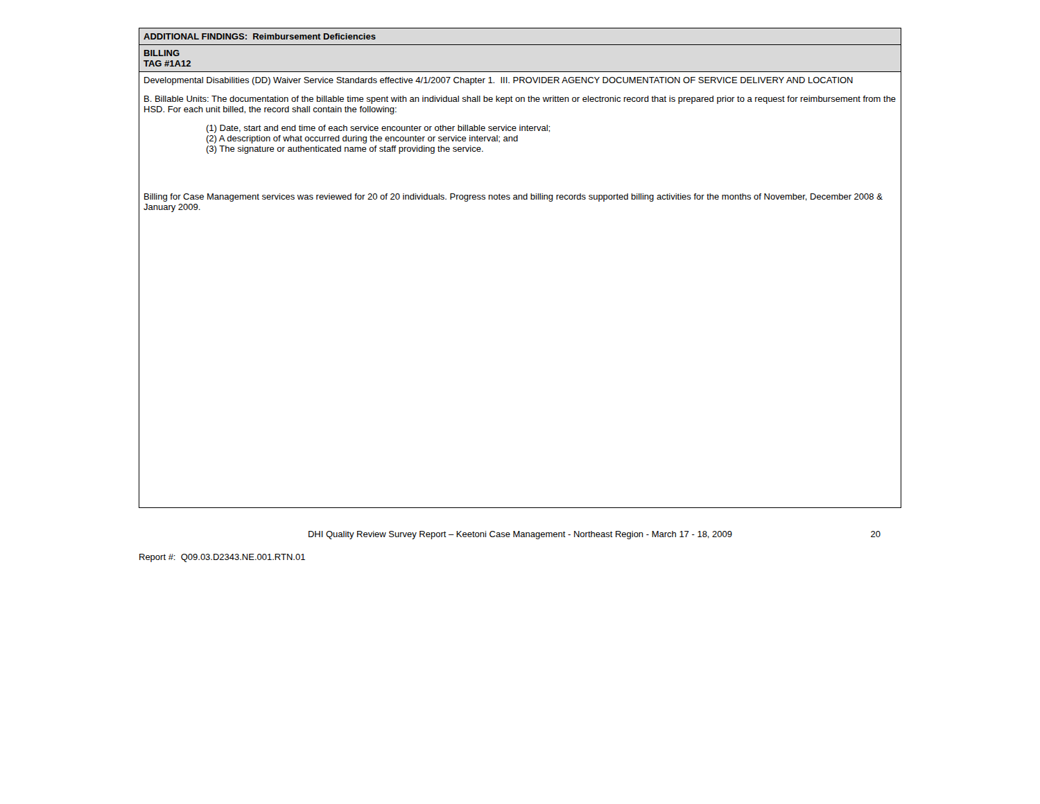| ADDITIONAL FINDINGS: Reimbursement Deficiencies |
| BILLING TAG #1A12 |
| Developmental Disabilities (DD) Waiver Service Standards effective 4/1/2007 Chapter 1. III. PROVIDER AGENCY DOCUMENTATION OF SERVICE DELIVERY AND LOCATION B. Billable Units: The documentation of the billable time spent with an individual shall be kept on the written or electronic record that is prepared prior to a request for reimbursement from the HSD. For each unit billed, the record shall contain the following: (1) Date, start and end time of each service encounter or other billable service interval; (2) A description of what occurred during the encounter or service interval; and (3) The signature or authenticated name of staff providing the service. Billing for Case Management services was reviewed for 20 of 20 individuals. Progress notes and billing records supported billing activities for the months of November, December 2008 & January 2009. |
DHI Quality Review Survey Report – Keetoni Case Management - Northeast Region - March 17 - 18, 2009
20
Report #: Q09.03.D2343.NE.001.RTN.01